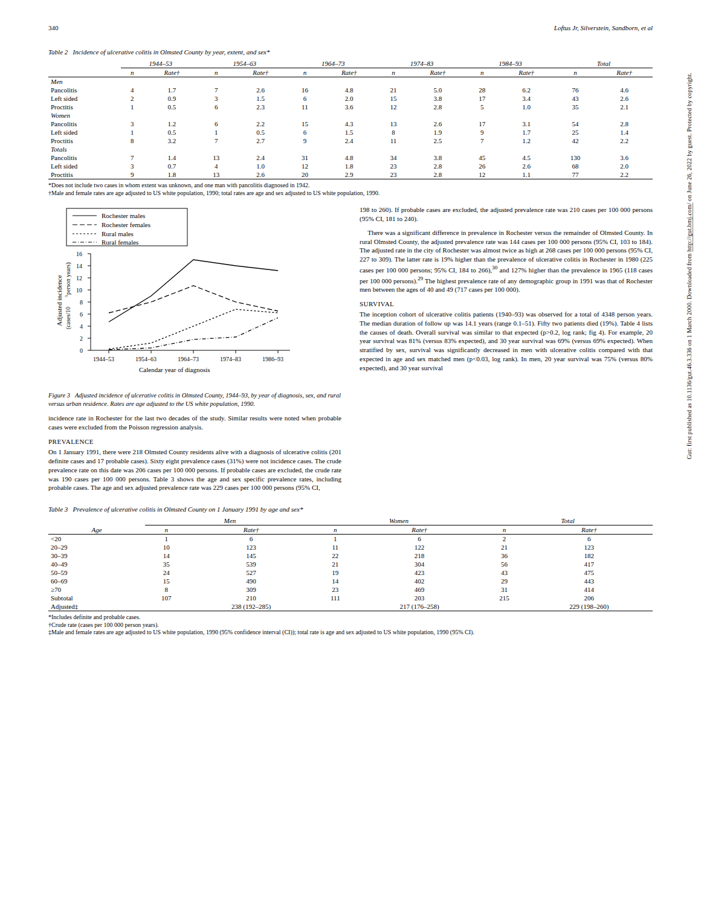Gut: first published as 10.1136/gut.46.3.336 on 1 March 2000. Downloaded from http://gut.bmj.com/ on June 26, 2022 by guest. Protected by copyright.
340
Loftus Jr, Silverstein, Sandborn, et al
Table 2 Incidence of ulcerative colitis in Olmsted County by year, extent, and sex*
| | 1944–53 | 1954–63 | 1964–73 | 1974–83 | 1984–93 | Total |
| --- | --- | --- | --- | --- | --- | --- |
| | n | Rate† | n | Rate† | n | Rate† | n | Rate† | n | Rate† | n | Rate† |
| Men |
| Pancolitis | 4 | 1.7 | 7 | 2.6 | 16 | 4.8 | 21 | 5.0 | 28 | 6.2 | 76 | 4.6 |
| Left sided | 2 | 0.9 | 3 | 1.5 | 6 | 2.0 | 15 | 3.8 | 17 | 3.4 | 43 | 2.6 |
| Proctitis | 1 | 0.5 | 6 | 2.3 | 11 | 3.6 | 12 | 2.8 | 5 | 1.0 | 35 | 2.1 |
| Women |
| Pancolitis | 3 | 1.2 | 6 | 2.2 | 15 | 4.3 | 13 | 2.6 | 17 | 3.1 | 54 | 2.8 |
| Left sided | 1 | 0.5 | 1 | 0.5 | 6 | 1.5 | 8 | 1.9 | 9 | 1.7 | 25 | 1.4 |
| Proctitis | 8 | 3.2 | 7 | 2.7 | 9 | 2.4 | 11 | 2.5 | 7 | 1.2 | 42 | 2.2 |
| Totals |
| Pancolitis | 7 | 1.4 | 13 | 2.4 | 31 | 4.8 | 34 | 3.8 | 45 | 4.5 | 130 | 3.6 |
| Left sided | 3 | 0.7 | 4 | 1.0 | 12 | 1.8 | 23 | 2.8 | 26 | 2.6 | 68 | 2.0 |
| Proctitis | 9 | 1.8 | 13 | 2.6 | 20 | 2.9 | 23 | 2.8 | 12 | 1.1 | 77 | 2.2 |
*Does not include two cases in whom extent was unknown, and one man with pancolitis diagnosed in 1942.
†Male and female rates are age adjusted to US white population, 1990; total rates are age and sex adjusted to US white population, 1990.
Rochester males Rochester females Rural males Rural females 0 2 4 6 8 10 12 14 16 Adjusted incidence (cases/10 5 person years) 1944–53 1954–63 1964–73 1974–83 1986–93 Calendar year of diagnosis
Figure 3 Adjusted incidence of ulcerative colitis in Olmsted County, 1944–93, by year of diagnosis, sex, and rural versus urban residence. Rates are age adjusted to the US white population, 1990.
incidence rate in Rochester for the last two decades of the study. Similar results were noted when probable cases were excluded from the Poisson regression analysis.
Prevalence
On 1 January 1991, there were 218 Olmsted County residents alive with a diagnosis of ulcerative colitis (201 definite cases and 17 probable cases). Sixty eight prevalence cases (31%) were not incidence cases. The crude prevalence rate on this date was 206 cases per 100 000 persons. If probable cases are excluded, the crude rate was 190 cases per 100 000 persons. Table 3 shows the age and sex specific prevalence rates, including probable cases. The age and sex adjusted prevalence rate was 229 cases per 100 000 persons (95% CI,
198 to 260). If probable cases are excluded, the adjusted prevalence rate was 210 cases per 100 000 persons (95% CI, 181 to 240).
There was a significant difference in prevalence in Rochester versus the remainder of Olmsted County. In rural Olmsted County, the adjusted prevalence rate was 144 cases per 100 000 persons (95% CI, 103 to 184). The adjusted rate in the city of Rochester was almost twice as high at 268 cases per 100 000 persons (95% CI, 227 to 309). The latter rate is 19% higher than the prevalence of ulcerative colitis in Rochester in 1980 (225 cases per 100 000 persons; 95% CI, 184 to 266),30 and 127% higher than the prevalence in 1965 (118 cases per 100 000 persons).29 The highest prevalence rate of any demographic group in 1991 was that of Rochester men between the ages of 40 and 49 (717 cases per 100 000).
Survival
The inception cohort of ulcerative colitis patients (1940–93) was observed for a total of 4348 person years. The median duration of follow up was 14.1 years (range 0.1–51). Fifty two patients died (19%). Table 4 lists the causes of death. Overall survival was similar to that expected (p>0.2, log rank; fig 4). For example, 20 year survival was 81% (versus 83% expected), and 30 year survival was 69% (versus 69% expected). When stratified by sex, survival was significantly decreased in men with ulcerative colitis compared with that expected in age and sex matched men (p<0.03, log rank). In men, 20 year survival was 75% (versus 80% expected), and 30 year survival
Table 3 Prevalence of ulcerative colitis in Olmsted County on 1 January 1991 by age and sex*
| | Men | Women | Total |
| --- | --- | --- | --- |
| Age | n | Rate† | n | Rate† | n | Rate† |
| <20 | 1 | 6 | 1 | 6 | 2 | 6 |
| 20–29 | 10 | 123 | 11 | 122 | 21 | 123 |
| 30–39 | 14 | 145 | 22 | 218 | 36 | 182 |
| 40–49 | 35 | 539 | 21 | 304 | 56 | 417 |
| 50–59 | 24 | 527 | 19 | 423 | 43 | 475 |
| 60–69 | 15 | 490 | 14 | 402 | 29 | 443 |
| ≥70 | 8 | 309 | 23 | 469 | 31 | 414 |
| Subtotal | 107 | 210 | 111 | 203 | 215 | 206 |
| Adjusted‡ | | 238 (192–285) | | 217 (176–258) | | 229 (198–260) |
*Includes definite and probable cases.
†Crude rate (cases per 100 000 person years).
‡Male and female rates are age adjusted to US white population, 1990 (95% confidence interval (CI)); total rate is age and sex adjusted to US white population, 1990 (95% CI).